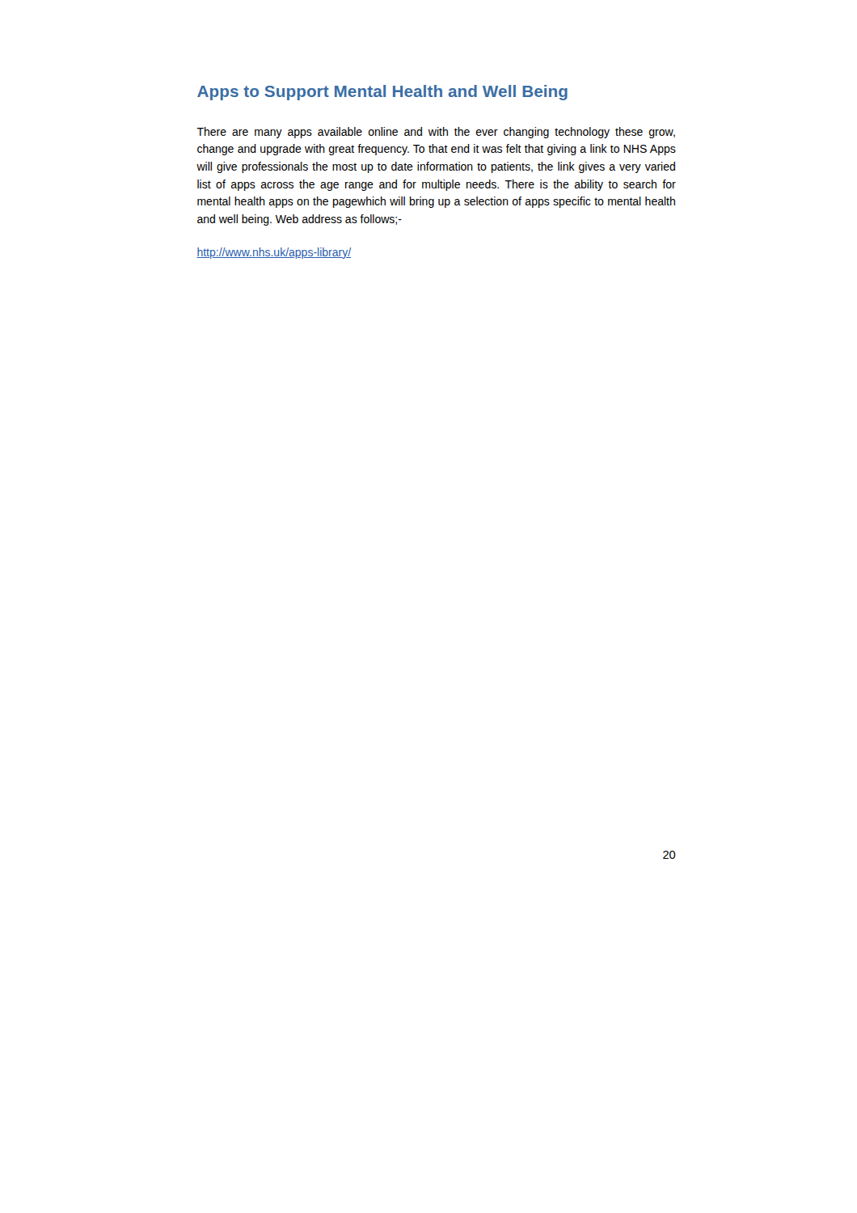Apps to Support Mental Health and Well Being
There are many apps available online and with the ever changing technology these grow, change and upgrade with great frequency. To that end it was felt that giving a link to NHS Apps will give professionals the most up to date information to patients, the link gives a very varied list of apps across the age range and for multiple needs. There is the ability to search for mental health apps on the pagewhich will bring up a selection of apps specific to mental health and well being. Web address as follows;-
http://www.nhs.uk/apps-library/
20